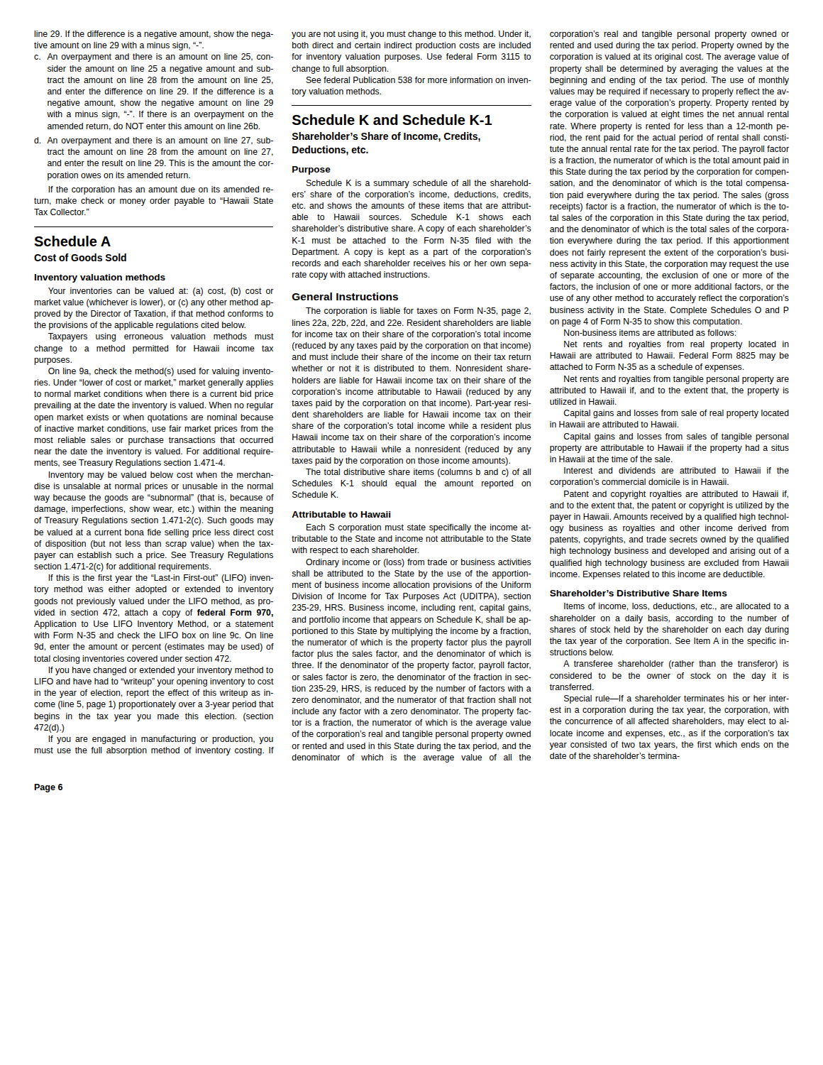line 29. If the difference is a negative amount, show the negative amount on line 29 with a minus sign, “-”.
c. An overpayment and there is an amount on line 25, consider the amount on line 25 a negative amount and subtract the amount on line 28 from the amount on line 25, and enter the difference on line 29. If the difference is a negative amount, show the negative amount on line 29 with a minus sign, “-”. If there is an overpayment on the amended return, do NOT enter this amount on line 26b.
d. An overpayment and there is an amount on line 27, subtract the amount on line 28 from the amount on line 27, and enter the result on line 29. This is the amount the corporation owes on its amended return.
If the corporation has an amount due on its amended return, make check or money order payable to “Hawaii State Tax Collector.”
Schedule A
Cost of Goods Sold
Inventory valuation methods
Your inventories can be valued at: (a) cost, (b) cost or market value (whichever is lower), or (c) any other method approved by the Director of Taxation, if that method conforms to the provisions of the applicable regulations cited below.
Taxpayers using erroneous valuation methods must change to a method permitted for Hawaii income tax purposes.
On line 9a, check the method(s) used for valuing inventories. Under “lower of cost or market,” market generally applies to normal market conditions when there is a current bid price prevailing at the date the inventory is valued. When no regular open market exists or when quotations are nominal because of inactive market conditions, use fair market prices from the most reliable sales or purchase transactions that occurred near the date the inventory is valued. For additional requirements, see Treasury Regulations section 1.471-4.
Inventory may be valued below cost when the merchandise is unsalable at normal prices or unusable in the normal way because the goods are “subnormal” (that is, because of damage, imperfections, show wear, etc.) within the meaning of Treasury Regulations section 1.471-2(c). Such goods may be valued at a current bona fide selling price less direct cost of disposition (but not less than scrap value) when the taxpayer can establish such a price. See Treasury Regulations section 1.471-2(c) for additional requirements.
If this is the first year the “Last-in First-out” (LIFO) inventory method was either adopted or extended to inventory goods not previously valued under the LIFO method, as provided in section 472, attach a copy of federal Form 970, Application to Use LIFO Inventory Method, or a statement with Form N-35 and check the LIFO box on line 9c. On line 9d, enter the amount or percent (estimates may be used) of total closing inventories covered under section 472.
If you have changed or extended your inventory method to LIFO and have had to “writeup” your opening inventory to cost in the year of election, report the effect of this writeup as income (line 5, page 1) proportionately over a 3-year period that begins in the tax year you made this election. (section 472(d).)
If you are engaged in manufacturing or production, you must use the full absorption method of inventory costing. If you are not using it, you must change to this method. Under it, both direct and certain indirect production costs are included for inventory valuation purposes. Use federal Form 3115 to change to full absorption.
See federal Publication 538 for more information on inventory valuation methods.
Schedule K and Schedule K-1
Shareholder’s Share of Income, Credits, Deductions, etc.
Purpose
Schedule K is a summary schedule of all the shareholders’ share of the corporation’s income, deductions, credits, etc. and shows the amounts of these items that are attributable to Hawaii sources. Schedule K-1 shows each shareholder’s distributive share. A copy of each shareholder’s K-1 must be attached to the Form N-35 filed with the Department. A copy is kept as a part of the corporation’s records and each shareholder receives his or her own separate copy with attached instructions.
General Instructions
The corporation is liable for taxes on Form N-35, page 2, lines 22a, 22b, 22d, and 22e. Resident shareholders are liable for income tax on their share of the corporation’s total income (reduced by any taxes paid by the corporation on that income) and must include their share of the income on their tax return whether or not it is distributed to them. Nonresident shareholders are liable for Hawaii income tax on their share of the corporation’s income attributable to Hawaii (reduced by any taxes paid by the corporation on that income). Part-year resident shareholders are liable for Hawaii income tax on their share of the corporation’s total income while a resident plus Hawaii income tax on their share of the corporation’s income attributable to Hawaii while a nonresident (reduced by any taxes paid by the corporation on those income amounts).
The total distributive share items (columns b and c) of all Schedules K-1 should equal the amount reported on Schedule K.
Attributable to Hawaii
Each S corporation must state specifically the income attributable to the State and income not attributable to the State with respect to each shareholder.
Ordinary income or (loss) from trade or business activities shall be attributed to the State by the use of the apportionment of business income allocation provisions of the Uniform Division of Income for Tax Purposes Act (UDITPA), section 235-29, HRS. Business income, including rent, capital gains, and portfolio income that appears on Schedule K, shall be apportioned to this State by multiplying the income by a fraction, the numerator of which is the property factor plus the payroll factor plus the sales factor, and the denominator of which is three. If the denominator of the property factor, payroll factor, or sales factor is zero, the denominator of the fraction in section 235-29, HRS, is reduced by the number of factors with a zero denominator, and the numerator of that fraction shall not include any factor with a zero denominator. The property factor is a fraction, the numerator of which is the average value of the corporation’s real and tangible personal property owned or rented and used in this State during the tax period, and the denominator of which is the average value of all the corporation’s real and tangible personal property owned or rented and used during the tax period. Property owned by the corporation is valued at its original cost. The average value of property shall be determined by averaging the values at the beginning and ending of the tax period. The use of monthly values may be required if necessary to properly reflect the average value of the corporation’s property. Property rented by the corporation is valued at eight times the net annual rental rate. Where property is rented for less than a 12-month period, the rent paid for the actual period of rental shall constitute the annual rental rate for the tax period. The payroll factor is a fraction, the numerator of which is the total amount paid in this State during the tax period by the corporation for compensation, and the denominator of which is the total compensation paid everywhere during the tax period. The sales (gross receipts) factor is a fraction, the numerator of which is the total sales of the corporation in this State during the tax period, and the denominator of which is the total sales of the corporation everywhere during the tax period. If this apportionment does not fairly represent the extent of the corporation’s business activity in this State, the corporation may request the use of separate accounting, the exclusion of one or more of the factors, the inclusion of one or more additional factors, or the use of any other method to accurately reflect the corporation’s business activity in the State. Complete Schedules O and P on page 4 of Form N-35 to show this computation.
Non-business items are attributed as follows:
Net rents and royalties from real property located in Hawaii are attributed to Hawaii. Federal Form 8825 may be attached to Form N-35 as a schedule of expenses.
Net rents and royalties from tangible personal property are attributed to Hawaii if, and to the extent that, the property is utilized in Hawaii.
Capital gains and losses from sale of real property located in Hawaii are attributed to Hawaii.
Capital gains and losses from sales of tangible personal property are attributable to Hawaii if the property had a situs in Hawaii at the time of the sale.
Interest and dividends are attributed to Hawaii if the corporation’s commercial domicile is in Hawaii.
Patent and copyright royalties are attributed to Hawaii if, and to the extent that, the patent or copyright is utilized by the payer in Hawaii. Amounts received by a qualified high technology business as royalties and other income derived from patents, copyrights, and trade secrets owned by the qualified high technology business and developed and arising out of a qualified high technology business are excluded from Hawaii income. Expenses related to this income are deductible.
Shareholder’s Distributive Share Items
Items of income, loss, deductions, etc., are allocated to a shareholder on a daily basis, according to the number of shares of stock held by the shareholder on each day during the tax year of the corporation. See Item A in the specific instructions below.
A transferee shareholder (rather than the transferor) is considered to be the owner of stock on the day it is transferred.
Special rule—If a shareholder terminates his or her interest in a corporation during the tax year, the corporation, with the concurrence of all affected shareholders, may elect to allocate income and expenses, etc., as if the corporation’s tax year consisted of two tax years, the first which ends on the date of the shareholder’s termina-
Page 6